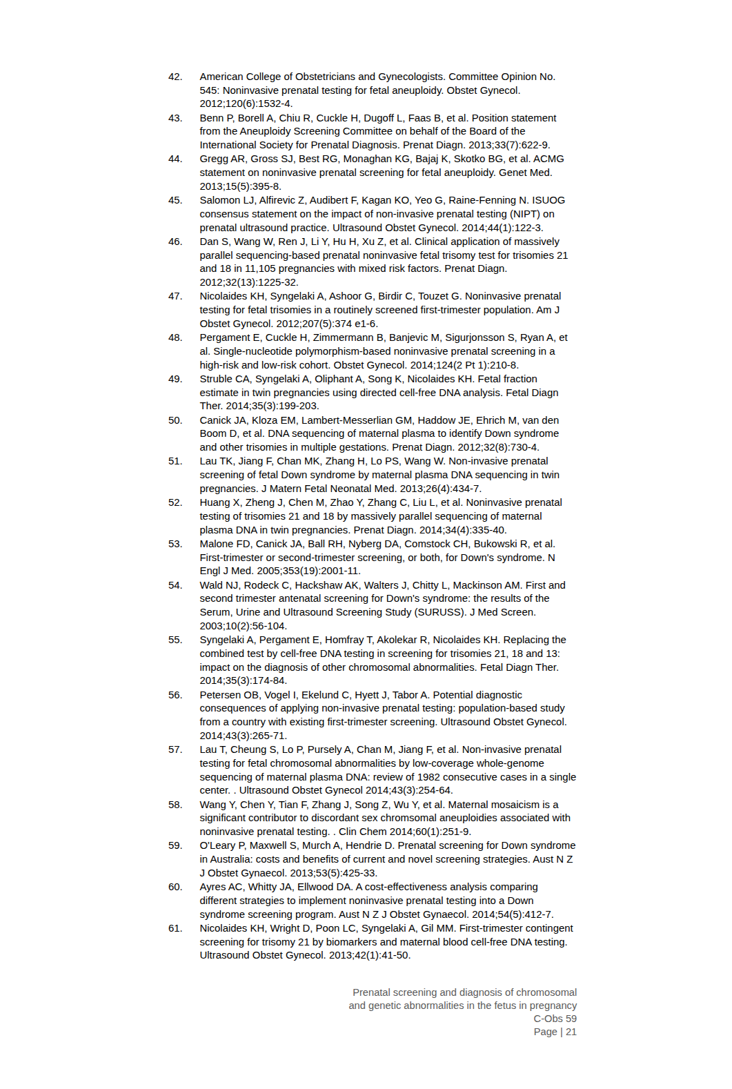42. American College of Obstetricians and Gynecologists. Committee Opinion No. 545: Noninvasive prenatal testing for fetal aneuploidy. Obstet Gynecol. 2012;120(6):1532-4.
43. Benn P, Borell A, Chiu R, Cuckle H, Dugoff L, Faas B, et al. Position statement from the Aneuploidy Screening Committee on behalf of the Board of the International Society for Prenatal Diagnosis. Prenat Diagn. 2013;33(7):622-9.
44. Gregg AR, Gross SJ, Best RG, Monaghan KG, Bajaj K, Skotko BG, et al. ACMG statement on noninvasive prenatal screening for fetal aneuploidy. Genet Med. 2013;15(5):395-8.
45. Salomon LJ, Alfirevic Z, Audibert F, Kagan KO, Yeo G, Raine-Fenning N. ISUOG consensus statement on the impact of non-invasive prenatal testing (NIPT) on prenatal ultrasound practice. Ultrasound Obstet Gynecol. 2014;44(1):122-3.
46. Dan S, Wang W, Ren J, Li Y, Hu H, Xu Z, et al. Clinical application of massively parallel sequencing-based prenatal noninvasive fetal trisomy test for trisomies 21 and 18 in 11,105 pregnancies with mixed risk factors. Prenat Diagn. 2012;32(13):1225-32.
47. Nicolaides KH, Syngelaki A, Ashoor G, Birdir C, Touzet G. Noninvasive prenatal testing for fetal trisomies in a routinely screened first-trimester population. Am J Obstet Gynecol. 2012;207(5):374 e1-6.
48. Pergament E, Cuckle H, Zimmermann B, Banjevic M, Sigurjonsson S, Ryan A, et al. Single-nucleotide polymorphism-based noninvasive prenatal screening in a high-risk and low-risk cohort. Obstet Gynecol. 2014;124(2 Pt 1):210-8.
49. Struble CA, Syngelaki A, Oliphant A, Song K, Nicolaides KH. Fetal fraction estimate in twin pregnancies using directed cell-free DNA analysis. Fetal Diagn Ther. 2014;35(3):199-203.
50. Canick JA, Kloza EM, Lambert-Messerlian GM, Haddow JE, Ehrich M, van den Boom D, et al. DNA sequencing of maternal plasma to identify Down syndrome and other trisomies in multiple gestations. Prenat Diagn. 2012;32(8):730-4.
51. Lau TK, Jiang F, Chan MK, Zhang H, Lo PS, Wang W. Non-invasive prenatal screening of fetal Down syndrome by maternal plasma DNA sequencing in twin pregnancies. J Matern Fetal Neonatal Med. 2013;26(4):434-7.
52. Huang X, Zheng J, Chen M, Zhao Y, Zhang C, Liu L, et al. Noninvasive prenatal testing of trisomies 21 and 18 by massively parallel sequencing of maternal plasma DNA in twin pregnancies. Prenat Diagn. 2014;34(4):335-40.
53. Malone FD, Canick JA, Ball RH, Nyberg DA, Comstock CH, Bukowski R, et al. First-trimester or second-trimester screening, or both, for Down's syndrome. N Engl J Med. 2005;353(19):2001-11.
54. Wald NJ, Rodeck C, Hackshaw AK, Walters J, Chitty L, Mackinson AM. First and second trimester antenatal screening for Down's syndrome: the results of the Serum, Urine and Ultrasound Screening Study (SURUSS). J Med Screen. 2003;10(2):56-104.
55. Syngelaki A, Pergament E, Homfray T, Akolekar R, Nicolaides KH. Replacing the combined test by cell-free DNA testing in screening for trisomies 21, 18 and 13: impact on the diagnosis of other chromosomal abnormalities. Fetal Diagn Ther. 2014;35(3):174-84.
56. Petersen OB, Vogel I, Ekelund C, Hyett J, Tabor A. Potential diagnostic consequences of applying non-invasive prenatal testing: population-based study from a country with existing first-trimester screening. Ultrasound Obstet Gynecol. 2014;43(3):265-71.
57. Lau T, Cheung S, Lo P, Pursely A, Chan M, Jiang F, et al. Non-invasive prenatal testing for fetal chromosomal abnormalities by low-coverage whole-genome sequencing of maternal plasma DNA: review of 1982 consecutive cases in a single center. . Ultrasound Obstet Gynecol 2014;43(3):254-64.
58. Wang Y, Chen Y, Tian F, Zhang J, Song Z, Wu Y, et al. Maternal mosaicism is a significant contributor to discordant sex chromsomal aneuploidies associated with noninvasive prenatal testing. . Clin Chem 2014;60(1):251-9.
59. O'Leary P, Maxwell S, Murch A, Hendrie D. Prenatal screening for Down syndrome in Australia: costs and benefits of current and novel screening strategies. Aust N Z J Obstet Gynaecol. 2013;53(5):425-33.
60. Ayres AC, Whitty JA, Ellwood DA. A cost-effectiveness analysis comparing different strategies to implement noninvasive prenatal testing into a Down syndrome screening program. Aust N Z J Obstet Gynaecol. 2014;54(5):412-7.
61. Nicolaides KH, Wright D, Poon LC, Syngelaki A, Gil MM. First-trimester contingent screening for trisomy 21 by biomarkers and maternal blood cell-free DNA testing. Ultrasound Obstet Gynecol. 2013;42(1):41-50.
Prenatal screening and diagnosis of chromosomal and genetic abnormalities in the fetus in pregnancy C-Obs 59 Page | 21